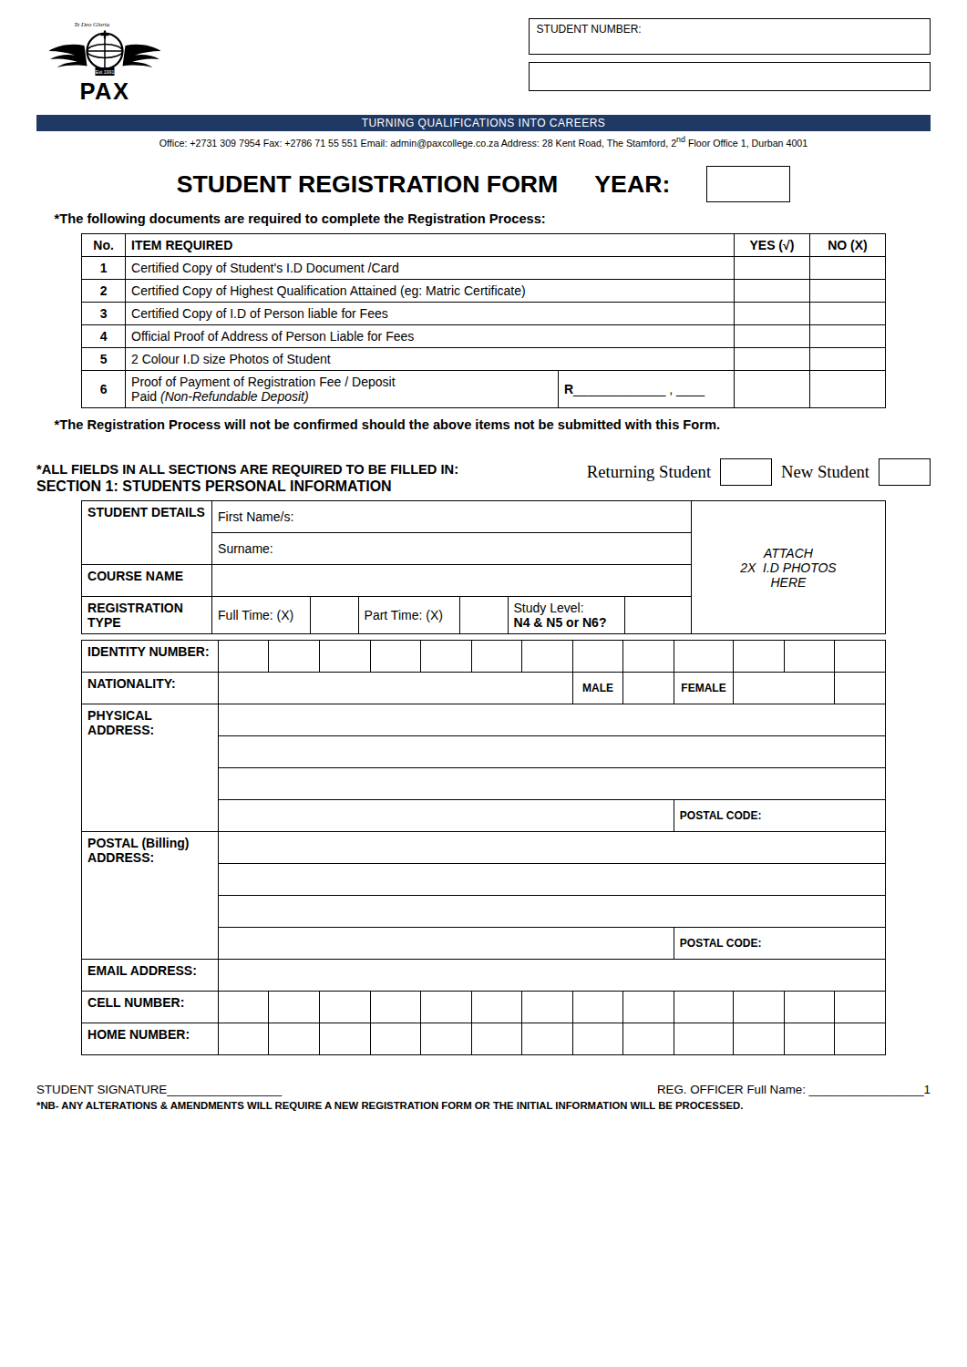Te Deo Gloria Est 1991 PAX
STUDENT NUMBER:
TURNING QUALIFICATIONS INTO CAREERS
Office: +2731 309 7954 Fax: +2786 71 55 551 Email: admin@paxcollege.co.za Address: 28 Kent Road, The Stamford, 2nd Floor Office 1, Durban 4001
STUDENT REGISTRATION FORM
YEAR:
*The following documents are required to complete the Registration Process:
| No. | ITEM REQUIRED | YES (√) | NO (X) |
| --- | --- | --- | --- |
| 1 | Certified Copy of Student's I.D Document /Card | | |
| 2 | Certified Copy of Highest Qualification Attained (eg: Matric Certificate) | | |
| 3 | Certified Copy of I.D of Person liable for Fees | | |
| 4 | Official Proof of Address of Person Liable for Fees | | |
| 5 | 2 Colour I.D size Photos of Student | | |
| 6 | Proof of Payment of Registration Fee / Deposit Paid (Non-Refundable Deposit) | R _____________ , ____ | | |
*The Registration Process will not be confirmed should the above items not be submitted with this Form.
*ALL FIELDS IN ALL SECTIONS ARE REQUIRED TO BE FILLED IN:
SECTION 1: STUDENTS PERSONAL INFORMATION
Returning Student New Student
| STUDENT DETAILS | First Name/s: | ATTACH 2X I.D PHOTOS HERE |
| Surname: |
| COURSE NAME | |
| REGISTRATION TYPE | Full Time: (X) | | Part Time: (X) | | Study Level: N4 & N5 or N6? | |
| IDENTITY NUMBER: | | | | | | | | | | | | | |
| NATIONALITY: | | MALE | | FEMALE | |
| PHYSICAL ADDRESS: | |
| | POSTAL CODE: |
| POSTAL (Billing) ADDRESS: | |
| | POSTAL CODE: |
| EMAIL ADDRESS: | |
| CELL NUMBER: | | | | | | | | | | | | | |
| HOME NUMBER: | | | | | | | | | | | | | |
STUDENT SIGNATURE_________________ REG. OFFICER Full Name: _________________1
*NB- ANY ALTERATIONS & AMENDMENTS WILL REQUIRE A NEW REGISTRATION FORM OR THE INITIAL INFORMATION WILL BE PROCESSED.